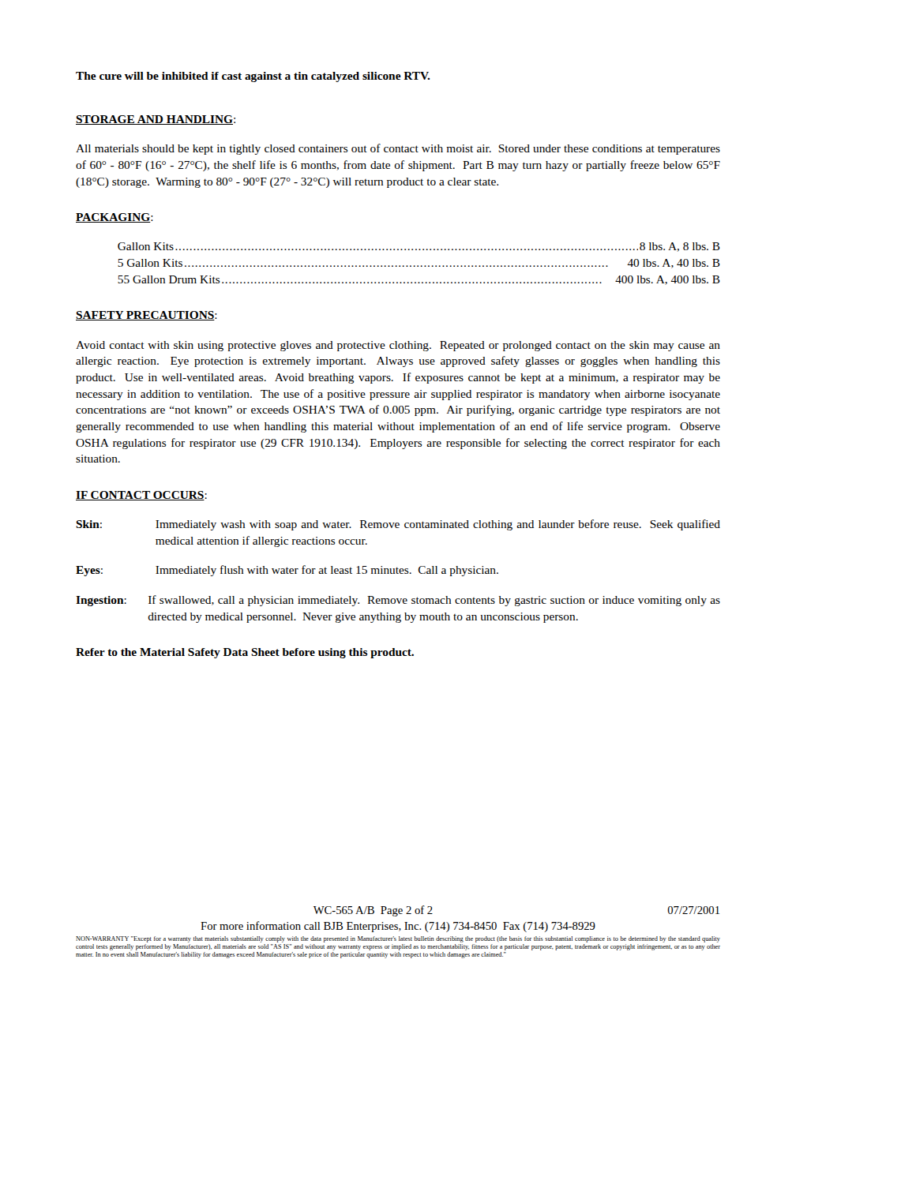The cure will be inhibited if cast against a tin catalyzed silicone RTV.
STORAGE AND HANDLING
:
All materials should be kept in tightly closed containers out of contact with moist air. Stored under these conditions at temperatures of 60° - 80°F (16° - 27°C), the shelf life is 6 months, from date of shipment. Part B may turn hazy or partially freeze below 65°F (18°C) storage. Warming to 80° - 90°F (27° - 32°C) will return product to a clear state.
PACKAGING
:
Gallon Kits .......................................................................................................................................... 8 lbs. A, 8 lbs. B
5 Gallon Kits ..................................................................................................................... 40 lbs. A, 40 lbs. B
55 Gallon Drum Kits ......................................................................................................... 400 lbs. A, 400 lbs. B
SAFETY PRECAUTIONS
:
Avoid contact with skin using protective gloves and protective clothing. Repeated or prolonged contact on the skin may cause an allergic reaction. Eye protection is extremely important. Always use approved safety glasses or goggles when handling this product. Use in well-ventilated areas. Avoid breathing vapors. If exposures cannot be kept at a minimum, a respirator may be necessary in addition to ventilation. The use of a positive pressure air supplied respirator is mandatory when airborne isocyanate concentrations are “not known” or exceeds OSHA’S TWA of 0.005 ppm. Air purifying, organic cartridge type respirators are not generally recommended to use when handling this material without implementation of an end of life service program. Observe OSHA regulations for respirator use (29 CFR 1910.134). Employers are responsible for selecting the correct respirator for each situation.
IF CONTACT OCCURS
:
Skin:
Immediately wash with soap and water. Remove contaminated clothing and launder before reuse. Seek qualified medical attention if allergic reactions occur.
Eyes:
Immediately flush with water for at least 15 minutes. Call a physician.
Ingestion:
If swallowed, call a physician immediately. Remove stomach contents by gastric suction or induce vomiting only as directed by medical personnel. Never give anything by mouth to an unconscious person.
Refer to the Material Safety Data Sheet before using this product.
WC-565 A/B Page 2 of 2 07/27/2001
For more information call BJB Enterprises, Inc. (714) 734-8450 Fax (714) 734-8929
NON-WARRANTY "Except for a warranty that materials substantially comply with the data presented in Manufacturer's latest bulletin describing the product (the basis for this substantial compliance is to be determined by the standard quality control tests generally performed by Manufacturer), all materials are sold "AS IS" and without any warranty express or implied as to merchantability, fitness for a particular purpose, patent, trademark or copyright infringement, or as to any other matter. In no event shall Manufacturer's liability for damages exceed Manufacturer's sale price of the particular quantity with respect to which damages are claimed."